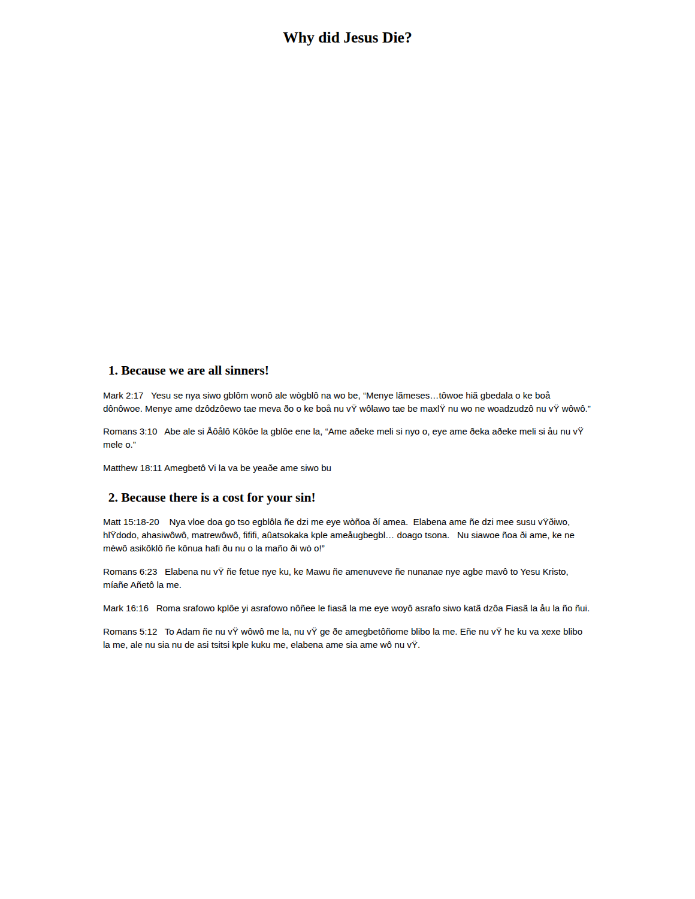Why did Jesus Die?
1. Because we are all sinners!
Mark 2:17 Yesu se nya siwo gblôm wonô ale wògblô na wo be, “Menye lãmeses…tôwoe hiã gbedala o ke boå dônôwoe. Menye ame dzôdzôewo tae meva ðo o ke boå nu vŸ wôlawo tae be maxlŸ nu wo ne woadzudzô nu vŸ wôwô.”
Romans 3:10 Abe ale si Åôålô Kôkôe la gblôe ene la, “Ame aðeke meli si nyo o, eye ame ðeka aðeke meli si åu nu vŸ mele o.”
Matthew 18:11 Amegbetô Vi la va be yeaðe ame siwo bu
2. Because there is a cost for your sin!
Matt 15:18-20 Nya vloe doa go tso egblôla ñe dzi me eye wòñoa ðí amea. Elabena ame ñe dzi mee susu vŸðiwo, hlŸdodo, ahasiwôwô, matrewôwô, fififi, aûatsokaka kple ameåugbegbl… doago tsona. Nu siawoe ñoa ði ame, ke ne mèwô asikôklô ñe kônua hafi ðu nu o la maño ði wò o!”
Romans 6:23 Elabena nu vŸ ñe fetue nye ku, ke Mawu ñe amenuveve ñe nunanae nye agbe mavô to Yesu Kristo, míañe Añetô la me.
Mark 16:16 Roma srafowo kplôe yi asrafowo nôñee le fiasã la me eye woyô asrafo siwo katã dzôa Fiasã la åu la ño ñui.
Romans 5:12 To Adam ñe nu vŸ wôwô me la, nu vŸ ge ðe amegbetôñome blibo la me. Eñe nu vŸ he ku va xexe blibo la me, ale nu sia nu de asi tsitsi kple kuku me, elabena ame sia ame wô nu vŸ.